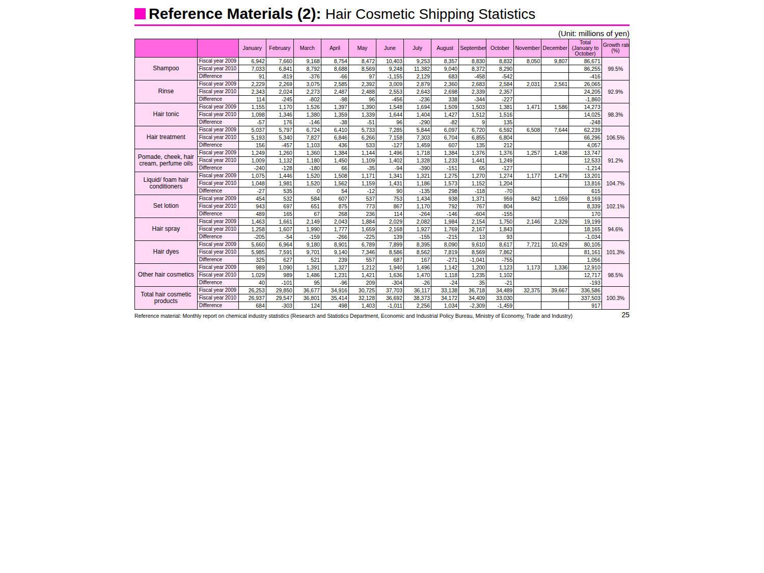Reference Materials (2): Hair Cosmetic Shipping Statistics
(Unit: millions of yen)
| | | January | February | March | April | May | June | July | August | September | October | November | December | Total (January to October) | Growth rate (%) |
| --- | --- | --- | --- | --- | --- | --- | --- | --- | --- | --- | --- | --- | --- | --- | --- |
| Shampoo | Fiscal year 2009 | 6,942 | 7,660 | 9,168 | 8,754 | 8,472 | 10,403 | 9,253 | 8,357 | 8,830 | 8,832 | 8,050 | 9,807 | 86,671 | 99.5% |
| Fiscal year 2010 | 7,033 | 6,841 | 8,792 | 8,688 | 8,569 | 9,248 | 11,382 | 9,040 | 8,372 | 8,290 | | | 86,255 |
| Difference | 91 | -819 | -376 | -66 | 97 | -1,155 | 2,129 | 683 | -458 | -542 | | | -416 |
| Rinse | Fiscal year 2009 | 2,229 | 2,269 | 3,075 | 2,585 | 2,392 | 3,009 | 2,879 | 2,360 | 2,683 | 2,584 | 2,031 | 2,561 | 26,065 | 92.9% |
| Fiscal year 2010 | 2,343 | 2,024 | 2,273 | 2,487 | 2,488 | 2,553 | 2,643 | 2,698 | 2,339 | 2,357 | | | 24,205 |
| Difference | 114 | -245 | -802 | -98 | 96 | -456 | -236 | 338 | -344 | -227 | | | -1,860 |
| Hair tonic | Fiscal year 2009 | 1,155 | 1,170 | 1,526 | 1,397 | 1,390 | 1,548 | 1,694 | 1,509 | 1,503 | 1,381 | 1,471 | 1,586 | 14,273 | 98.3% |
| Fiscal year 2010 | 1,098 | 1,346 | 1,380 | 1,359 | 1,339 | 1,644 | 1,404 | 1,427 | 1,512 | 1,516 | | | 14,025 |
| Difference | -57 | 176 | -146 | -38 | -51 | 96 | -290 | -82 | 9 | 135 | | | -248 |
| Hair treatment | Fiscal year 2009 | 5,037 | 5,797 | 6,724 | 6,410 | 5,733 | 7,285 | 5,844 | 6,097 | 6,720 | 6,592 | 6,508 | 7,644 | 62,239 | 106.5% |
| Fiscal year 2010 | 5,193 | 5,340 | 7,827 | 6,846 | 6,266 | 7,158 | 7,303 | 6,704 | 6,855 | 6,804 | | | 66,296 |
| Difference | 156 | -457 | 1,103 | 436 | 533 | -127 | 1,459 | 607 | 135 | 212 | | | 4,057 |
| Pomade, cheek, hair cream, perfume oils | Fiscal year 2009 | 1,249 | 1,260 | 1,360 | 1,384 | 1,144 | 1,496 | 1,718 | 1,384 | 1,376 | 1,376 | 1,257 | 1,438 | 13,747 | 91.2% |
| Fiscal year 2010 | 1,009 | 1,132 | 1,180 | 1,450 | 1,109 | 1,402 | 1,328 | 1,233 | 1,441 | 1,249 | | | 12,533 |
| Difference | -240 | -128 | -180 | 66 | -35 | -94 | -390 | -151 | 65 | -127 | | | -1,214 |
| Liquid/ foam hair conditioners | Fiscal year 2009 | 1,075 | 1,446 | 1,520 | 1,508 | 1,171 | 1,341 | 1,321 | 1,275 | 1,270 | 1,274 | 1,177 | 1,479 | 13,201 | 104.7% |
| Fiscal year 2010 | 1,048 | 1,981 | 1,520 | 1,562 | 1,159 | 1,431 | 1,186 | 1,573 | 1,152 | 1,204 | | | 13,816 |
| Difference | -27 | 535 | 0 | 54 | -12 | 90 | -135 | 298 | -118 | -70 | | | 615 |
| Set lotion | Fiscal year 2009 | 454 | 532 | 584 | 607 | 537 | 753 | 1,434 | 938 | 1,371 | 959 | 842 | 1,059 | 8,169 | 102.1% |
| Fiscal year 2010 | 943 | 697 | 651 | 875 | 773 | 867 | 1,170 | 792 | 767 | 804 | | | 8,339 |
| Difference | 489 | 165 | 67 | 268 | 236 | 114 | -264 | -146 | -604 | -155 | | | 170 |
| Hair spray | Fiscal year 2009 | 1,463 | 1,661 | 2,149 | 2,043 | 1,884 | 2,029 | 2,082 | 1,984 | 2,154 | 1,750 | 2,146 | 2,329 | 19,199 | 94.6% |
| Fiscal year 2010 | 1,258 | 1,607 | 1,990 | 1,777 | 1,659 | 2,168 | 1,927 | 1,769 | 2,167 | 1,843 | | | 18,165 |
| Difference | -205 | -54 | -159 | -266 | -225 | 139 | -155 | -215 | 13 | 93 | | | -1,034 |
| Hair dyes | Fiscal year 2009 | 5,660 | 6,964 | 9,180 | 8,901 | 6,789 | 7,899 | 8,395 | 8,090 | 9,610 | 8,617 | 7,721 | 10,429 | 80,105 | 101.3% |
| Fiscal year 2010 | 5,985 | 7,591 | 9,701 | 9,140 | 7,346 | 8,586 | 8,562 | 7,819 | 8,569 | 7,862 | | | 81,161 |
| Difference | 325 | 627 | 521 | 239 | 557 | 687 | 167 | -271 | -1,041 | -755 | | | 1,056 |
| Other hair cosmetics | Fiscal year 2009 | 989 | 1,090 | 1,391 | 1,327 | 1,212 | 1,940 | 1,496 | 1,142 | 1,200 | 1,123 | 1,173 | 1,336 | 12,910 | 98.5% |
| Fiscal year 2010 | 1,029 | 989 | 1,486 | 1,231 | 1,421 | 1,636 | 1,470 | 1,118 | 1,235 | 1,102 | | | 12,717 |
| Difference | 40 | -101 | 95 | -96 | 209 | -304 | -26 | -24 | 35 | -21 | | | -193 |
| Total hair cosmetic products | Fiscal year 2009 | 26,253 | 29,850 | 36,677 | 34,916 | 30,725 | 37,703 | 36,117 | 33,138 | 36,718 | 34,489 | 32,375 | 39,667 | 336,586 | 100.3% |
| Fiscal year 2010 | 26,937 | 29,547 | 36,801 | 35,414 | 32,128 | 36,692 | 38,373 | 34,172 | 34,409 | 33,030 | | | 337,503 |
| Difference | 684 | -303 | 124 | 498 | 1,403 | -1,011 | 2,256 | 1,034 | -2,309 | -1,459 | | | 917 |
Reference material: Monthly report on chemical industry statistics (Research and Statistics Department, Economic and Industrial Policy Bureau, Ministry of Economy, Trade and Industry)
25